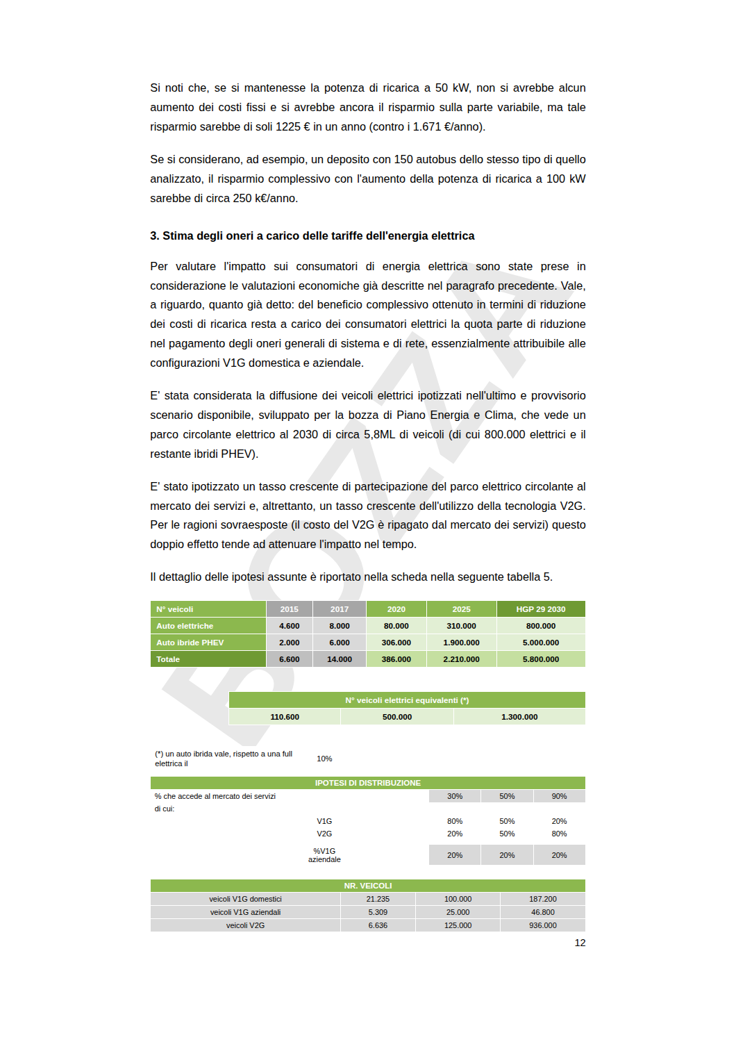BOZZA
Si noti che, se si mantenesse la potenza di ricarica a 50 kW, non si avrebbe alcun aumento dei costi fissi e si avrebbe ancora il risparmio sulla parte variabile, ma tale risparmio sarebbe di soli 1225 € in un anno (contro i 1.671 €/anno).
Se si considerano, ad esempio, un deposito con 150 autobus dello stesso tipo di quello analizzato, il risparmio complessivo con l'aumento della potenza di ricarica a 100 kW sarebbe di circa 250 k€/anno.
3. Stima degli oneri a carico delle tariffe dell'energia elettrica
Per valutare l'impatto sui consumatori di energia elettrica sono state prese in considerazione le valutazioni economiche già descritte nel paragrafo precedente. Vale, a riguardo, quanto già detto: del beneficio complessivo ottenuto in termini di riduzione dei costi di ricarica resta a carico dei consumatori elettrici la quota parte di riduzione nel pagamento degli oneri generali di sistema e di rete, essenzialmente attribuibile alle configurazioni V1G domestica e aziendale.
E' stata considerata la diffusione dei veicoli elettrici ipotizzati nell'ultimo e provvisorio scenario disponibile, sviluppato per la bozza di Piano Energia e Clima, che vede un parco circolante elettrico al 2030 di circa 5,8ML di veicoli (di cui 800.000 elettrici e il restante ibridi PHEV).
E' stato ipotizzato un tasso crescente di partecipazione del parco elettrico circolante al mercato dei servizi e, altrettanto, un tasso crescente dell'utilizzo della tecnologia V2G. Per le ragioni sovraesposte (il costo del V2G è ripagato dal mercato dei servizi) questo doppio effetto tende ad attenuare l'impatto nel tempo.
Il dettaglio delle ipotesi assunte è riportato nella scheda nella seguente tabella 5.
| N° veicoli | 2015 | 2017 | 2020 | 2025 | HGP 29 2030 |
| --- | --- | --- | --- | --- | --- |
| Auto elettriche | 4.600 | 8.000 | 80.000 | 310.000 | 800.000 |
| Auto ibride PHEV | 2.000 | 6.000 | 306.000 | 1.900.000 | 5.000.000 |
| Totale | 6.600 | 14.000 | 386.000 | 2.210.000 | 5.800.000 |
| N° veicoli elettrici equivalenti (*) |
| --- |
| 110.600 | 500.000 | 1.300.000 |
| (*) un auto ibrida vale, rispetto a una full elettrica il | 10% | | | | |
| IPOTESI DI DISTRIBUZIONE |
| % che accede al mercato dei servizi | 30% | 50% | 90% |
| di cui: | | | |
| | V1G | | 80% | 50% | 20% |
| | V2G | | 20% | 50% | 80% |
| | %V1G aziendale | | 20% | 20% | 20% |
| NR. VEICOLI |
| --- |
| veicoli V1G domestici | 21.235 | 100.000 | 187.200 |
| veicoli V1G aziendali | 5.309 | 25.000 | 46.800 |
| veicoli V2G | 6.636 | 125.000 | 936.000 |
12